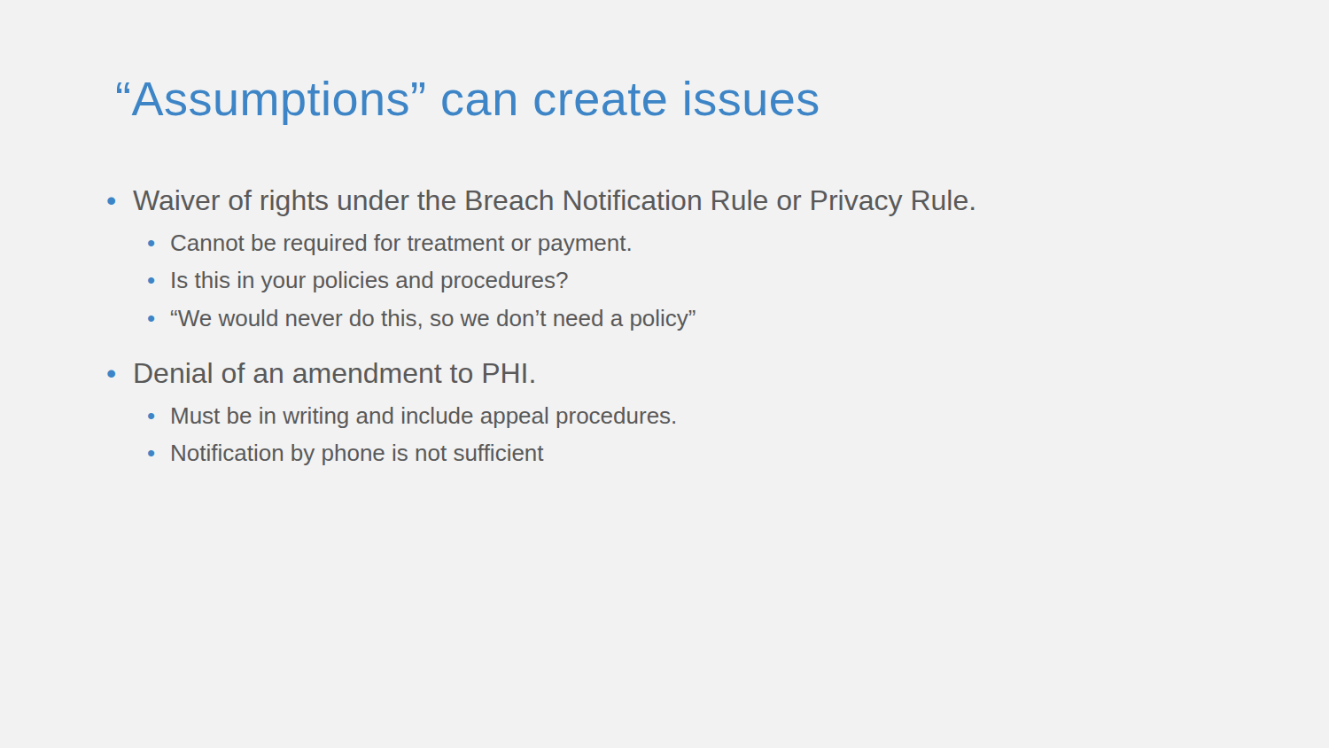“Assumptions” can create issues
Waiver of rights under the Breach Notification Rule or Privacy Rule.
Cannot be required for treatment or payment.
Is this in your policies and procedures?
“We would never do this, so we don’t need a policy”
Denial of an amendment to PHI.
Must be in writing and include appeal procedures.
Notification by phone is not sufficient